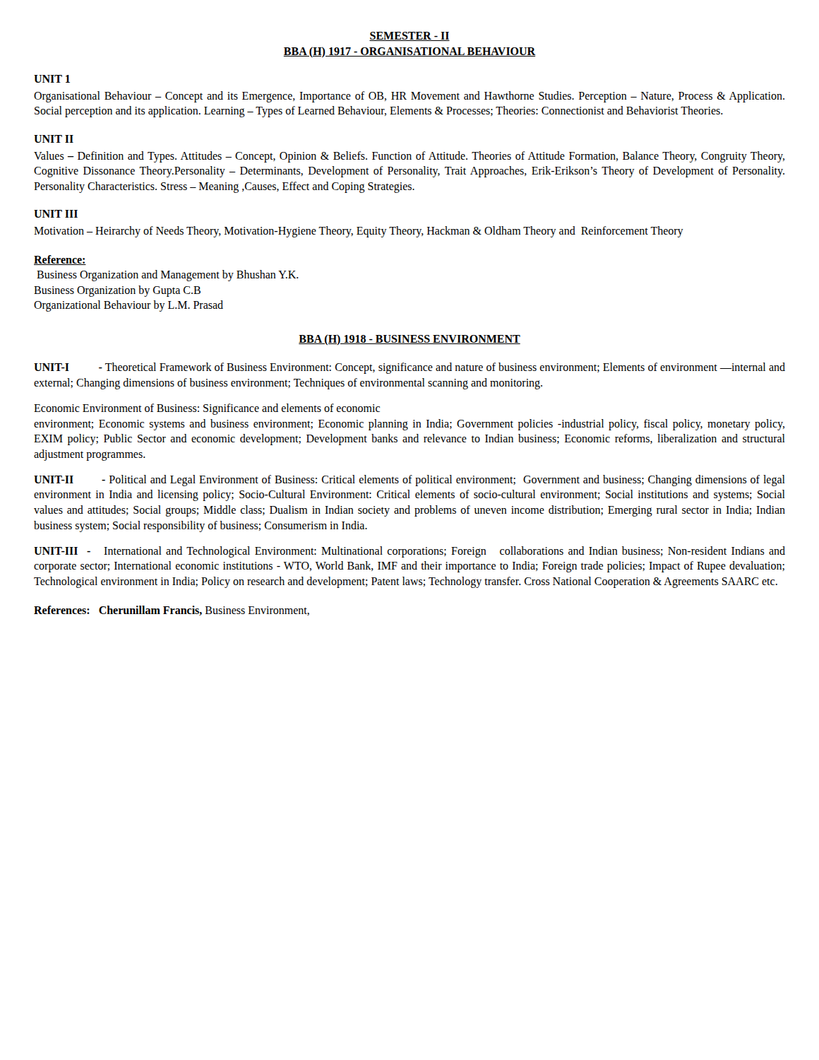SEMESTER - II
BBA (H) 1917 - ORGANISATIONAL BEHAVIOUR
UNIT 1
Organisational Behaviour – Concept and its Emergence, Importance of OB, HR Movement and Hawthorne Studies. Perception – Nature, Process & Application. Social perception and its application. Learning – Types of Learned Behaviour, Elements & Processes; Theories: Connectionist and Behaviorist Theories.
UNIT II
Values – Definition and Types. Attitudes – Concept, Opinion & Beliefs. Function of Attitude. Theories of Attitude Formation, Balance Theory, Congruity Theory, Cognitive Dissonance Theory.Personality – Determinants, Development of Personality, Trait Approaches, Erik-Erikson’s Theory of Development of Personality. Personality Characteristics. Stress – Meaning ,Causes, Effect and Coping Strategies.
UNIT III
Motivation – Heirarchy of Needs Theory, Motivation-Hygiene Theory, Equity Theory, Hackman & Oldham Theory and Reinforcement Theory
Reference:
Business Organization and Management by Bhushan Y.K.
Business Organization by Gupta C.B
Organizational Behaviour by L.M. Prasad
BBA (H) 1918 - BUSINESS ENVIRONMENT
UNIT-I - Theoretical Framework of Business Environment: Concept, significance and nature of business environment; Elements of environment —internal and external; Changing dimensions of business environment; Techniques of environmental scanning and monitoring.
Economic Environment of Business: Significance and elements of economic
environment; Economic systems and business environment; Economic planning in India; Government policies -industrial policy, fiscal policy, monetary policy, EXIM policy; Public Sector and economic development; Development banks and relevance to Indian business; Economic reforms, liberalization and structural adjustment programmes.
UNIT-II - Political and Legal Environment of Business: Critical elements of political environment; Government and business; Changing dimensions of legal environment in India and licensing policy; Socio-Cultural Environment: Critical elements of socio-cultural environment; Social institutions and systems; Social values and attitudes; Social groups; Middle class; Dualism in Indian society and problems of uneven income distribution; Emerging rural sector in India; Indian business system; Social responsibility of business; Consumerism in India.
UNIT-III - International and Technological Environment: Multinational corporations; Foreign collaborations and Indian business; Non-resident Indians and corporate sector; International economic institutions - WTO, World Bank, IMF and their importance to India; Foreign trade policies; Impact of Rupee devaluation; Technological environment in India; Policy on research and development; Patent laws; Technology transfer. Cross National Cooperation & Agreements SAARC etc.
References: Cherunillam Francis, Business Environment,